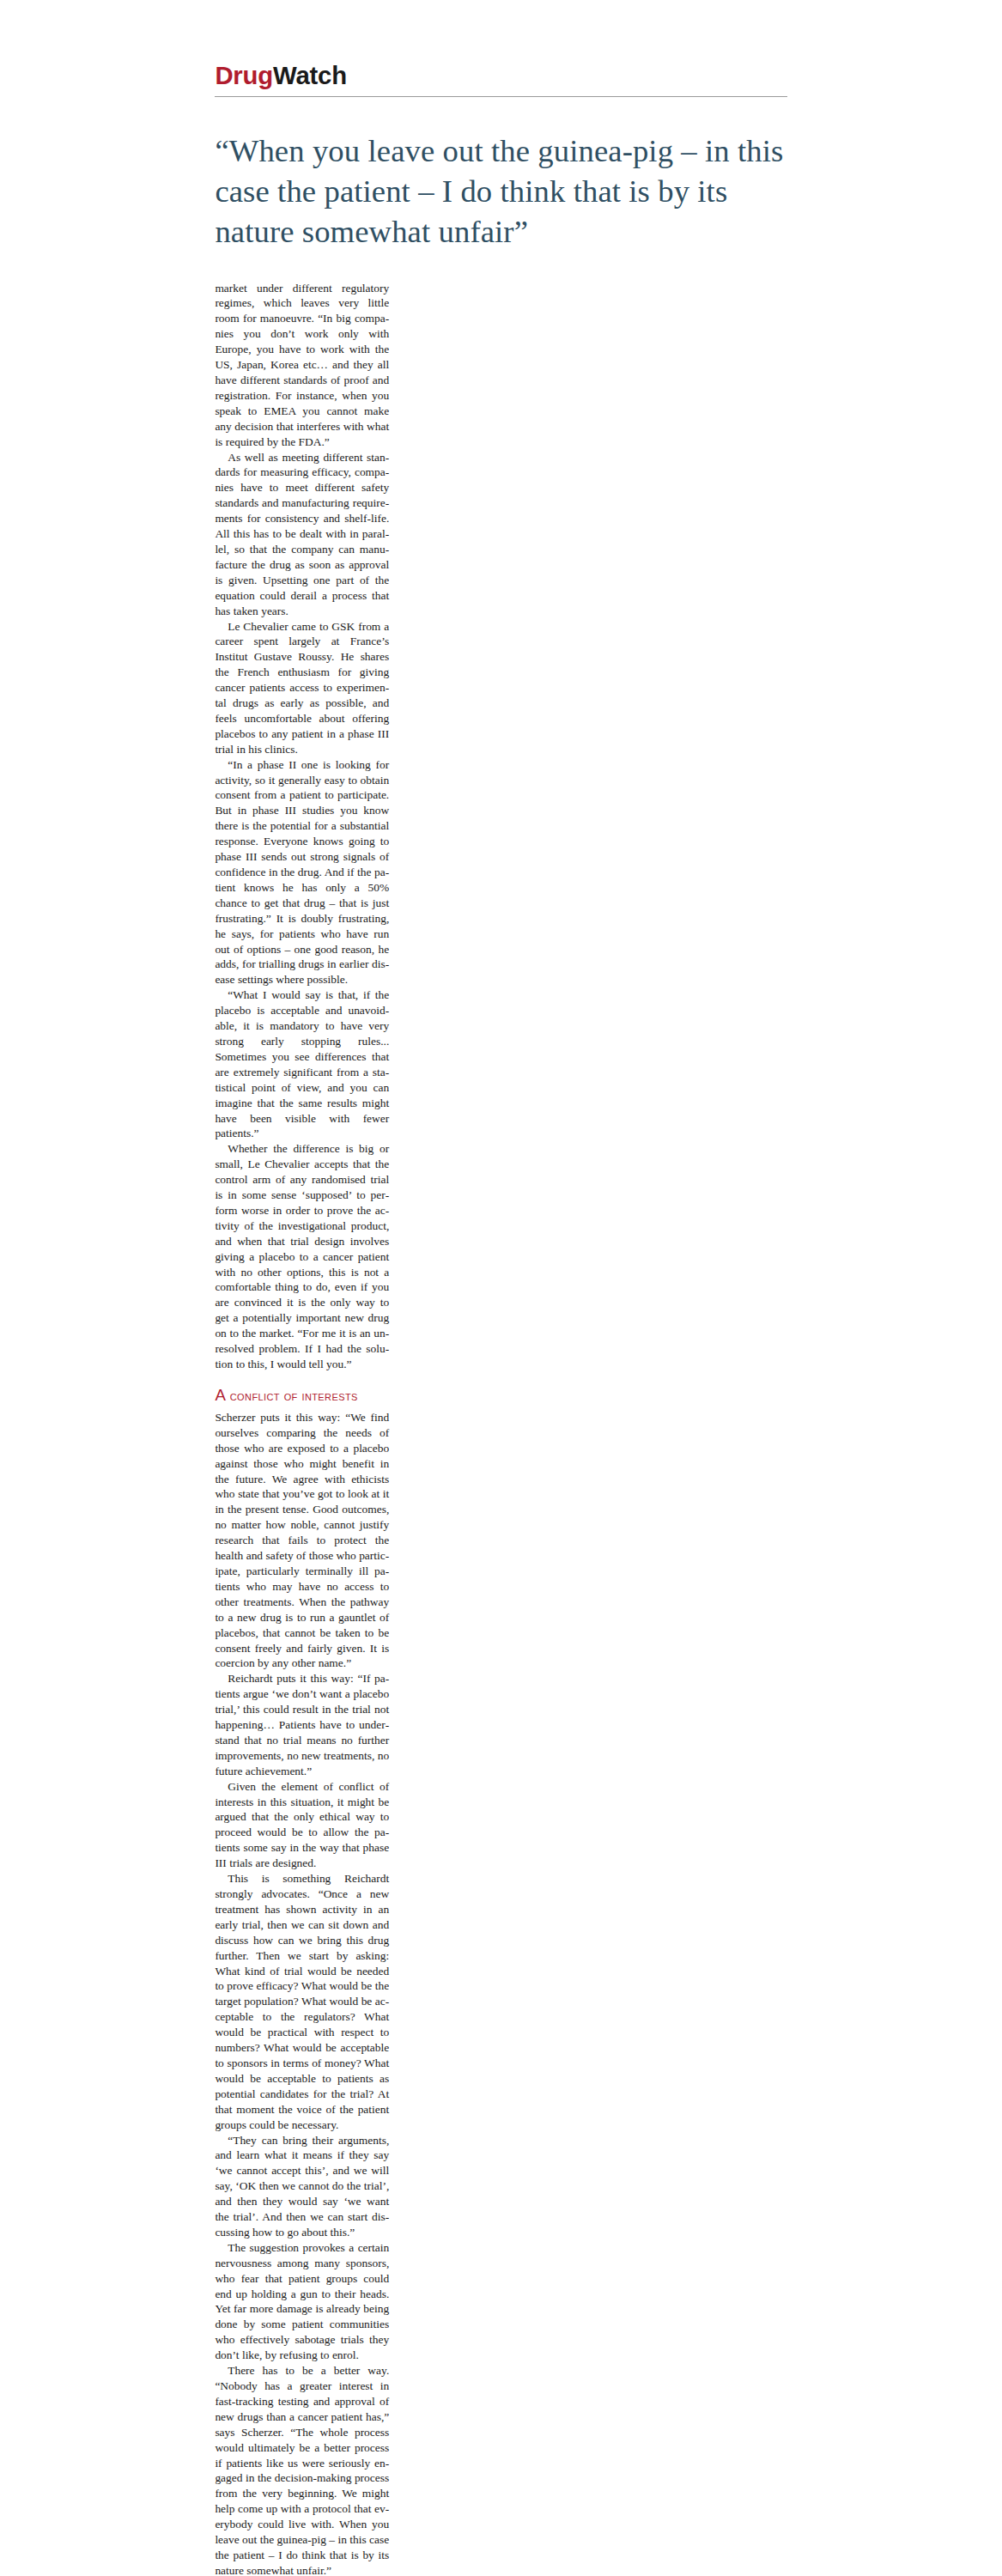Drug Watch
“When you leave out the guinea-pig – in this case the patient – I do think that is by its nature somewhat unfair”
market under different regulatory regimes, which leaves very little room for manoeuvre. “In big companies you don’t work only with Europe, you have to work with the US, Japan, Korea etc… and they all have different standards of proof and registration. For instance, when you speak to EMEA you cannot make any decision that interferes with what is required by the FDA.”
As well as meeting different standards for measuring efficacy, companies have to meet different safety standards and manufacturing requirements for consistency and shelf-life. All this has to be dealt with in parallel, so that the company can manufacture the drug as soon as approval is given. Upsetting one part of the equation could derail a process that has taken years.
Le Chevalier came to GSK from a career spent largely at France’s Institut Gustave Roussy. He shares the French enthusiasm for giving cancer patients access to experimental drugs as early as possible, and feels uncomfortable about offering placebos to any patient in a phase III trial in his clinics.
“In a phase II one is looking for activity, so it generally easy to obtain consent from a patient to participate. But in phase III studies you know there is the potential for a substantial response. Everyone knows going to phase III sends out strong signals of confidence in the drug. And if the patient knows he has only a 50% chance to get that drug – that is just frustrating.” It is doubly frustrating, he says, for patients who have run out of options – one good reason, he adds, for trialling drugs in earlier disease settings where possible.
“What I would say is that, if the placebo is acceptable and unavoidable, it is mandatory to have very strong early stopping rules... Sometimes you see differences that are extremely significant from a statistical point of view, and you can imagine that the same results might have been visible with fewer patients.”
Whether the difference is big or small, Le Chevalier accepts that the control arm of any randomised trial is in some sense ‘supposed’ to perform worse in order to prove the activity of the investigational product, and when that trial design involves giving a placebo to a cancer patient with no other options, this is not a comfortable thing to do, even if you are convinced it is the only way to get a potentially important new drug on to the market. “For me it is an unresolved problem. If I had the solution to this, I would tell you.”
A conflict of interests
Scherzer puts it this way: “We find ourselves comparing the needs of those who are exposed to a placebo against those who might benefit in the future. We agree with ethicists who state that you’ve got to look at it in the present tense. Good outcomes, no matter how noble, cannot justify research that fails to protect the health and safety of those who participate, particularly terminally ill patients who may have no access to other treatments. When the pathway to a new drug is to run a gauntlet of placebos, that cannot be taken to be consent freely and fairly given. It is coercion by any other name.”
Reichardt puts it this way: “If patients argue ‘we don’t want a placebo trial,’ this could result in the trial not happening… Patients have to understand that no trial means no further improvements, no new treatments, no future achievement.”
Given the element of conflict of interests in this situation, it might be argued that the only ethical way to proceed would be to allow the patients some say in the way that phase III trials are designed.
This is something Reichardt strongly advocates. “Once a new treatment has shown activity in an early trial, then we can sit down and discuss how can we bring this drug further. Then we start by asking: What kind of trial would be needed to prove efficacy? What would be the target population? What would be acceptable to the regulators? What would be practical with respect to numbers? What would be acceptable to sponsors in terms of money? What would be acceptable to patients as potential candidates for the trial? At that moment the voice of the patient groups could be necessary.
“They can bring their arguments, and learn what it means if they say ‘we cannot accept this’, and we will say, ‘OK then we cannot do the trial’, and then they would say ‘we want the trial’. And then we can start discussing how to go about this.”
The suggestion provokes a certain nervousness among many sponsors, who fear that patient groups could end up holding a gun to their heads. Yet far more damage is already being done by some patient communities who effectively sabotage trials they don’t like, by refusing to enrol.
There has to be a better way. “Nobody has a greater interest in fast-tracking testing and approval of new drugs than a cancer patient has,” says Scherzer. “The whole process would ultimately be a better process if patients like us were seriously engaged in the decision-making process from the very beginning. We might help come up with a protocol that everybody could live with. When you leave out the guinea-pig – in this case the patient – I do think that is by its nature somewhat unfair.”
24 CANCER WORLD NOVEMBER/DECEMBER 2008